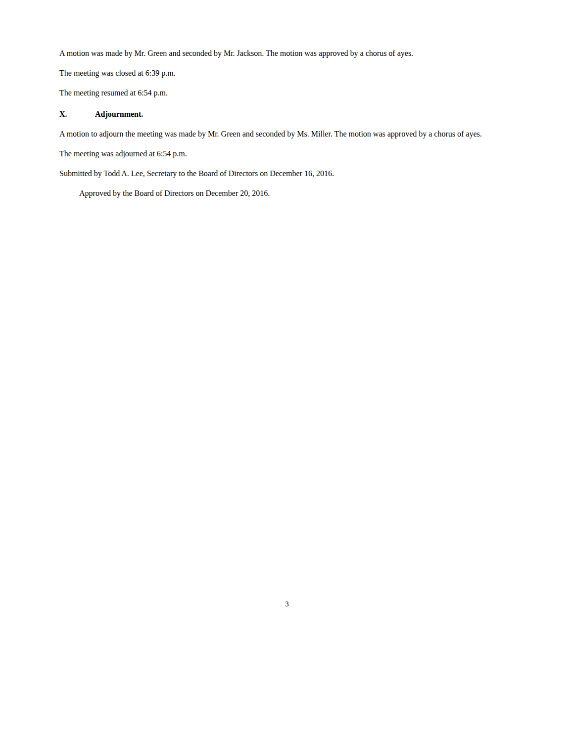A motion was made by Mr. Green and seconded by Mr. Jackson. The motion was approved by a chorus of ayes.
The meeting was closed at 6:39 p.m.
The meeting resumed at 6:54 p.m.
X. Adjournment.
A motion to adjourn the meeting was made by Mr. Green and seconded by Ms. Miller. The motion was approved by a chorus of ayes.
The meeting was adjourned at 6:54 p.m.
Submitted by Todd A. Lee, Secretary to the Board of Directors on December 16, 2016.
Approved by the Board of Directors on December 20, 2016.
3